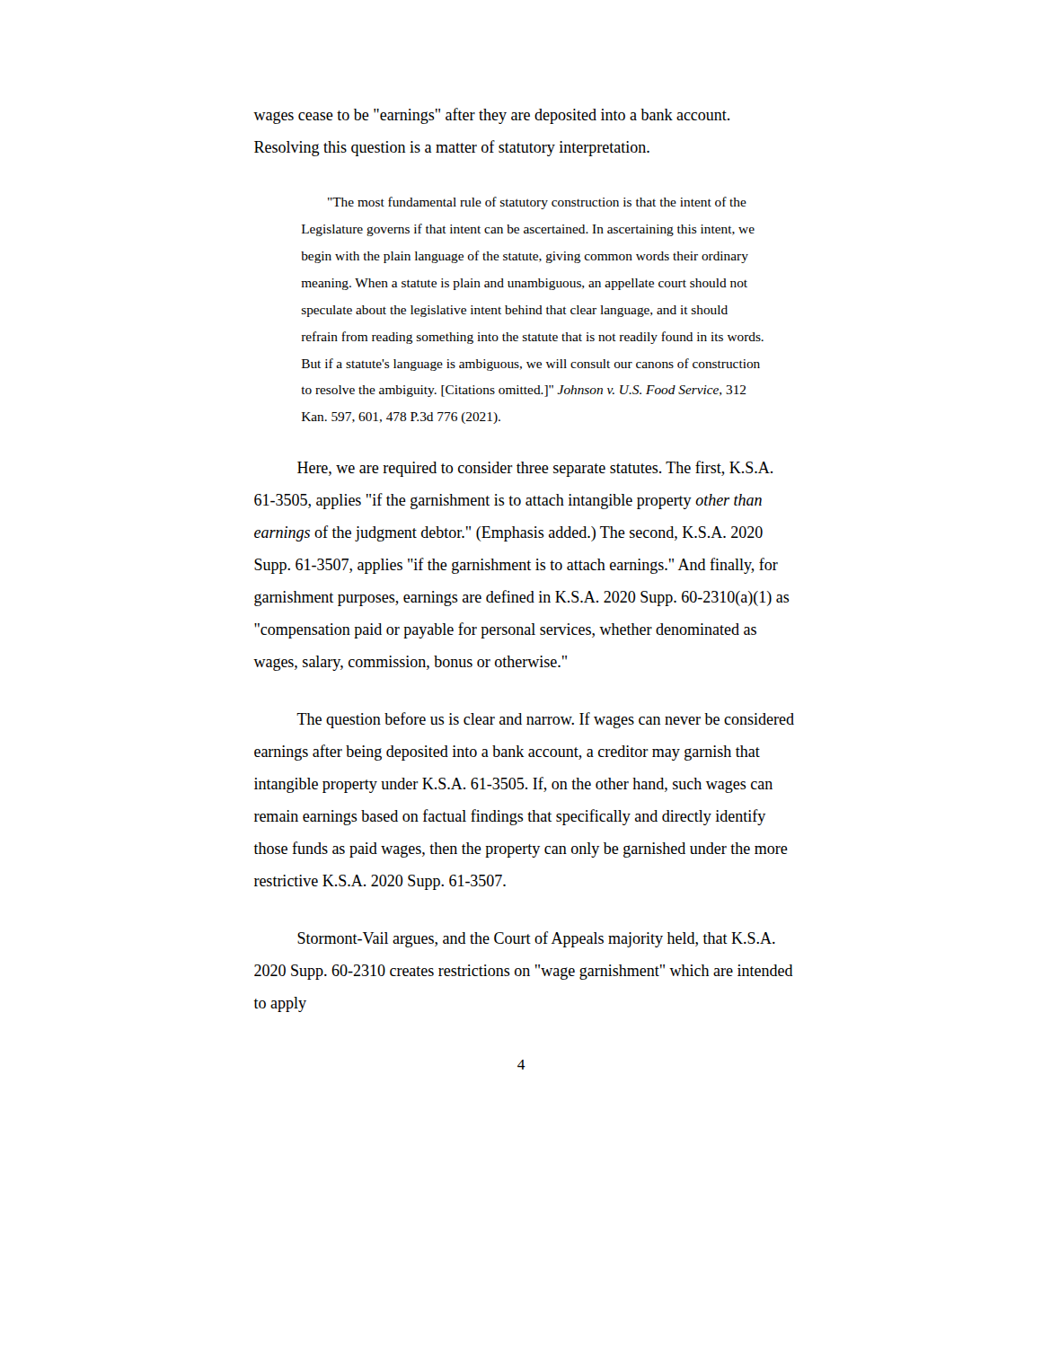wages cease to be "earnings" after they are deposited into a bank account. Resolving this question is a matter of statutory interpretation.
"The most fundamental rule of statutory construction is that the intent of the Legislature governs if that intent can be ascertained. In ascertaining this intent, we begin with the plain language of the statute, giving common words their ordinary meaning. When a statute is plain and unambiguous, an appellate court should not speculate about the legislative intent behind that clear language, and it should refrain from reading something into the statute that is not readily found in its words. But if a statute's language is ambiguous, we will consult our canons of construction to resolve the ambiguity. [Citations omitted.]" Johnson v. U.S. Food Service, 312 Kan. 597, 601, 478 P.3d 776 (2021).
Here, we are required to consider three separate statutes. The first, K.S.A. 61-3505, applies "if the garnishment is to attach intangible property other than earnings of the judgment debtor." (Emphasis added.) The second, K.S.A. 2020 Supp. 61-3507, applies "if the garnishment is to attach earnings." And finally, for garnishment purposes, earnings are defined in K.S.A. 2020 Supp. 60-2310(a)(1) as "compensation paid or payable for personal services, whether denominated as wages, salary, commission, bonus or otherwise."
The question before us is clear and narrow. If wages can never be considered earnings after being deposited into a bank account, a creditor may garnish that intangible property under K.S.A. 61-3505. If, on the other hand, such wages can remain earnings based on factual findings that specifically and directly identify those funds as paid wages, then the property can only be garnished under the more restrictive K.S.A. 2020 Supp. 61-3507.
Stormont-Vail argues, and the Court of Appeals majority held, that K.S.A. 2020 Supp. 60-2310 creates restrictions on "wage garnishment" which are intended to apply
4